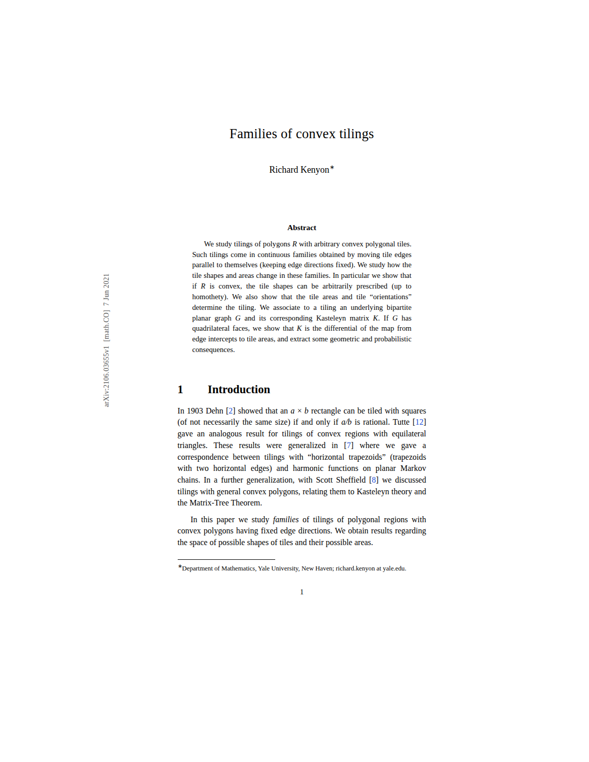arXiv:2106.03655v1 [math.CO] 7 Jun 2021
Families of convex tilings
Richard Kenyon∗
Abstract
We study tilings of polygons R with arbitrary convex polygonal tiles. Such tilings come in continuous families obtained by moving tile edges parallel to themselves (keeping edge directions fixed). We study how the tile shapes and areas change in these families. In particular we show that if R is convex, the tile shapes can be arbitrarily prescribed (up to homothety). We also show that the tile areas and tile “orientations” determine the tiling. We associate to a tiling an underlying bipartite planar graph G and its corresponding Kasteleyn matrix K. If G has quadrilateral faces, we show that K is the differential of the map from edge intercepts to tile areas, and extract some geometric and probabilistic consequences.
1 Introduction
In 1903 Dehn [2] showed that an a × b rectangle can be tiled with squares (of not necessarily the same size) if and only if a/b is rational. Tutte [12] gave an analogous result for tilings of convex regions with equilateral triangles. These results were generalized in [7] where we gave a correspondence between tilings with “horizontal trapezoids” (trapezoids with two horizontal edges) and harmonic functions on planar Markov chains. In a further generalization, with Scott Sheffield [8] we discussed tilings with general convex polygons, relating them to Kasteleyn theory and the Matrix-Tree Theorem.
In this paper we study families of tilings of polygonal regions with convex polygons having fixed edge directions. We obtain results regarding the space of possible shapes of tiles and their possible areas.
∗Department of Mathematics, Yale University, New Haven; richard.kenyon at yale.edu.
1